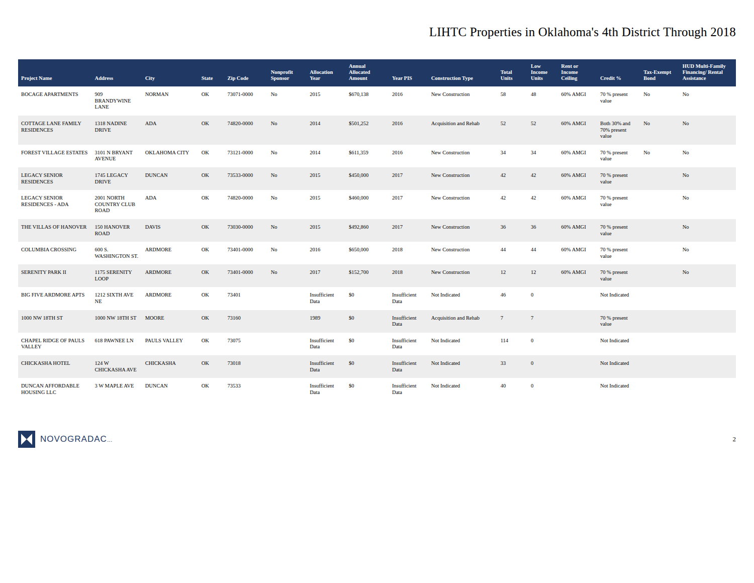LIHTC Properties in Oklahoma's 4th District Through 2018
| Project Name | Address | City | State | Zip Code | Nonprofit Sponsor | Allocation Year | Annual Allocated Amount | Year PIS | Construction Type | Total Units | Low Income Units | Rent or Income Ceiling | Credit % | Tax-Exempt Bond | HUD Multi-Family Financing/ Rental Assistance |
| --- | --- | --- | --- | --- | --- | --- | --- | --- | --- | --- | --- | --- | --- | --- | --- |
| BOCAGE APARTMENTS | 909 BRANDYWINE LANE | NORMAN | OK | 73071-0000 | No | 2015 | $670,138 | 2016 | New Construction | 58 | 48 | 60% AMGI | 70 % present value | No | No |
| COTTAGE LANE FAMILY RESIDENCES | 1318 NADINE DRIVE | ADA | OK | 74820-0000 | No | 2014 | $501,252 | 2016 | Acquisition and Rehab | 52 | 52 | 60% AMGI | Both 30% and 70% present value | No | No |
| FOREST VILLAGE ESTATES | 3101 N BRYANT AVENUE | OKLAHOMA CITY | OK | 73121-0000 | No | 2014 | $611,359 | 2016 | New Construction | 34 | 34 | 60% AMGI | 70 % present value | No | No |
| LEGACY SENIOR RESIDENCES | 1745 LEGACY DRIVE | DUNCAN | OK | 73533-0000 | No | 2015 | $450,000 | 2017 | New Construction | 42 | 42 | 60% AMGI | 70 % present value | | No |
| LEGACY SENIOR RESIDENCES - ADA | 2001 NORTH COUNTRY CLUB ROAD | ADA | OK | 74820-0000 | No | 2015 | $460,000 | 2017 | New Construction | 42 | 42 | 60% AMGI | 70 % present value | | No |
| THE VILLAS OF HANOVER | 150 HANOVER ROAD | DAVIS | OK | 73030-0000 | No | 2015 | $492,860 | 2017 | New Construction | 36 | 36 | 60% AMGI | 70 % present value | | No |
| COLUMBIA CROSSING | 600 S. WASHINGTON ST. | ARDMORE | OK | 73401-0000 | No | 2016 | $650,000 | 2018 | New Construction | 44 | 44 | 60% AMGI | 70 % present value | | No |
| SERENITY PARK II | 1175 SERENITY LOOP | ARDMORE | OK | 73401-0000 | No | 2017 | $152,700 | 2018 | New Construction | 12 | 12 | 60% AMGI | 70 % present value | | No |
| BIG FIVE ARDMORE APTS | 1212 SIXTH AVE NE | ARDMORE | OK | 73401 | | Insufficient Data | $0 | Insufficient Data | Not Indicated | 46 | 0 | | Not Indicated | | |
| 1000 NW 18TH ST | 1000 NW 18TH ST | MOORE | OK | 73160 | | 1989 | $0 | Insufficient Data | Acquisition and Rehab | 7 | 7 | | 70 % present value | | |
| CHAPEL RIDGE OF PAULS VALLEY | 618 PAWNEE LN | PAULS VALLEY | OK | 73075 | | Insufficient Data | $0 | Insufficient Data | Not Indicated | 114 | 0 | | Not Indicated | | |
| CHICKASHA HOTEL | 124 W CHICKASHA AVE | CHICKASHA | OK | 73018 | | Insufficient Data | $0 | Insufficient Data | Not Indicated | 33 | 0 | | Not Indicated | | |
| DUNCAN AFFORDABLE HOUSING LLC | 3 W MAPLE AVE | DUNCAN | OK | 73533 | | Insufficient Data | $0 | Insufficient Data | Not Indicated | 40 | 0 | | Not Indicated | | |
NOVOGRADAC…
2